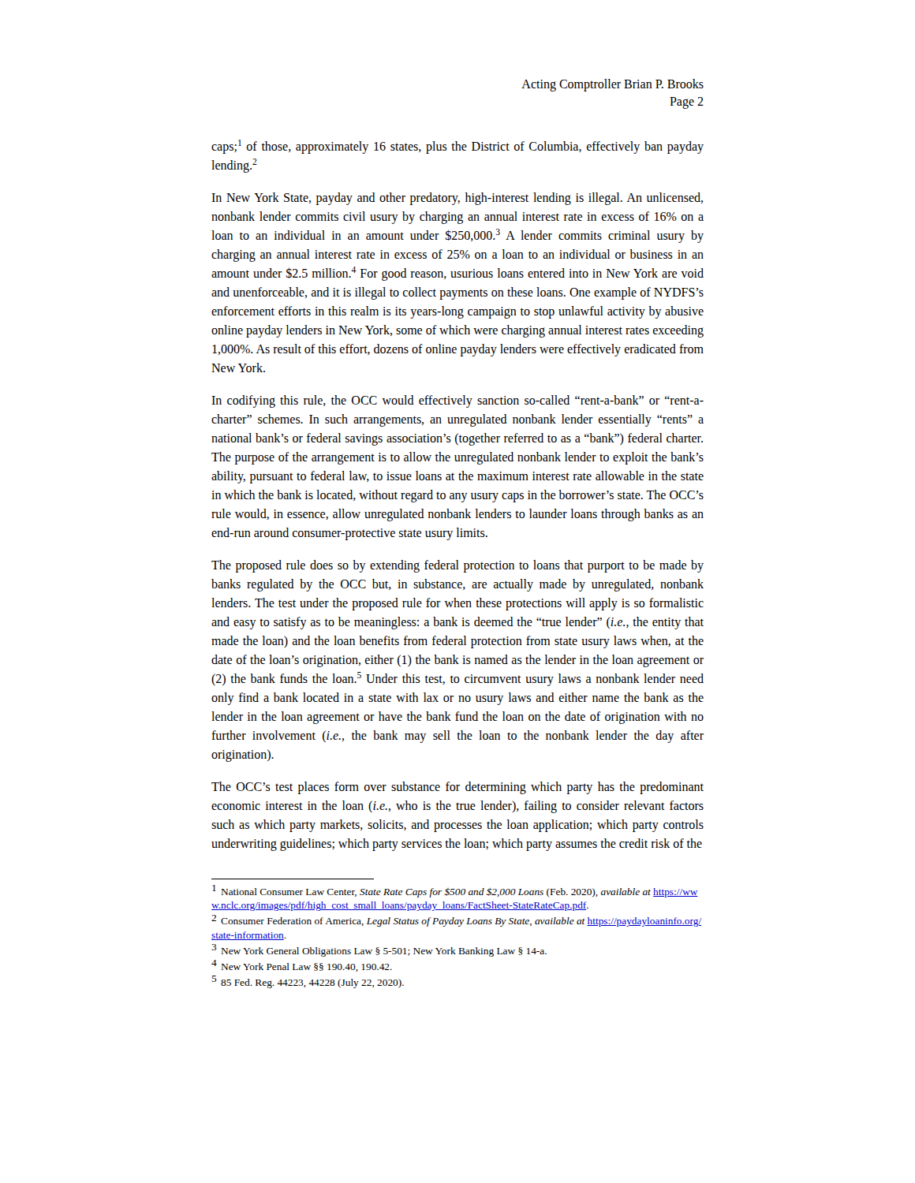Acting Comptroller Brian P. Brooks Page 2
caps;1 of those, approximately 16 states, plus the District of Columbia, effectively ban payday lending.2
In New York State, payday and other predatory, high-interest lending is illegal. An unlicensed, nonbank lender commits civil usury by charging an annual interest rate in excess of 16% on a loan to an individual in an amount under $250,000.3 A lender commits criminal usury by charging an annual interest rate in excess of 25% on a loan to an individual or business in an amount under $2.5 million.4 For good reason, usurious loans entered into in New York are void and unenforceable, and it is illegal to collect payments on these loans. One example of NYDFS’s enforcement efforts in this realm is its years-long campaign to stop unlawful activity by abusive online payday lenders in New York, some of which were charging annual interest rates exceeding 1,000%. As result of this effort, dozens of online payday lenders were effectively eradicated from New York.
In codifying this rule, the OCC would effectively sanction so-called “rent-a-bank” or “rent-a-charter” schemes. In such arrangements, an unregulated nonbank lender essentially “rents” a national bank’s or federal savings association’s (together referred to as a “bank”) federal charter. The purpose of the arrangement is to allow the unregulated nonbank lender to exploit the bank’s ability, pursuant to federal law, to issue loans at the maximum interest rate allowable in the state in which the bank is located, without regard to any usury caps in the borrower’s state. The OCC’s rule would, in essence, allow unregulated nonbank lenders to launder loans through banks as an end-run around consumer-protective state usury limits.
The proposed rule does so by extending federal protection to loans that purport to be made by banks regulated by the OCC but, in substance, are actually made by unregulated, nonbank lenders. The test under the proposed rule for when these protections will apply is so formalistic and easy to satisfy as to be meaningless: a bank is deemed the “true lender” (i.e., the entity that made the loan) and the loan benefits from federal protection from state usury laws when, at the date of the loan’s origination, either (1) the bank is named as the lender in the loan agreement or (2) the bank funds the loan.5 Under this test, to circumvent usury laws a nonbank lender need only find a bank located in a state with lax or no usury laws and either name the bank as the lender in the loan agreement or have the bank fund the loan on the date of origination with no further involvement (i.e., the bank may sell the loan to the nonbank lender the day after origination).
The OCC’s test places form over substance for determining which party has the predominant economic interest in the loan (i.e., who is the true lender), failing to consider relevant factors such as which party markets, solicits, and processes the loan application; which party controls underwriting guidelines; which party services the loan; which party assumes the credit risk of the
1 National Consumer Law Center, State Rate Caps for $500 and $2,000 Loans (Feb. 2020), available at https://www.nclc.org/images/pdf/high_cost_small_loans/payday_loans/FactSheet-StateRateCap.pdf.
2 Consumer Federation of America, Legal Status of Payday Loans By State, available at https://paydayloaninfo.org/state-information.
3 New York General Obligations Law § 5-501; New York Banking Law § 14-a.
4 New York Penal Law §§ 190.40, 190.42.
5 85 Fed. Reg. 44223, 44228 (July 22, 2020).